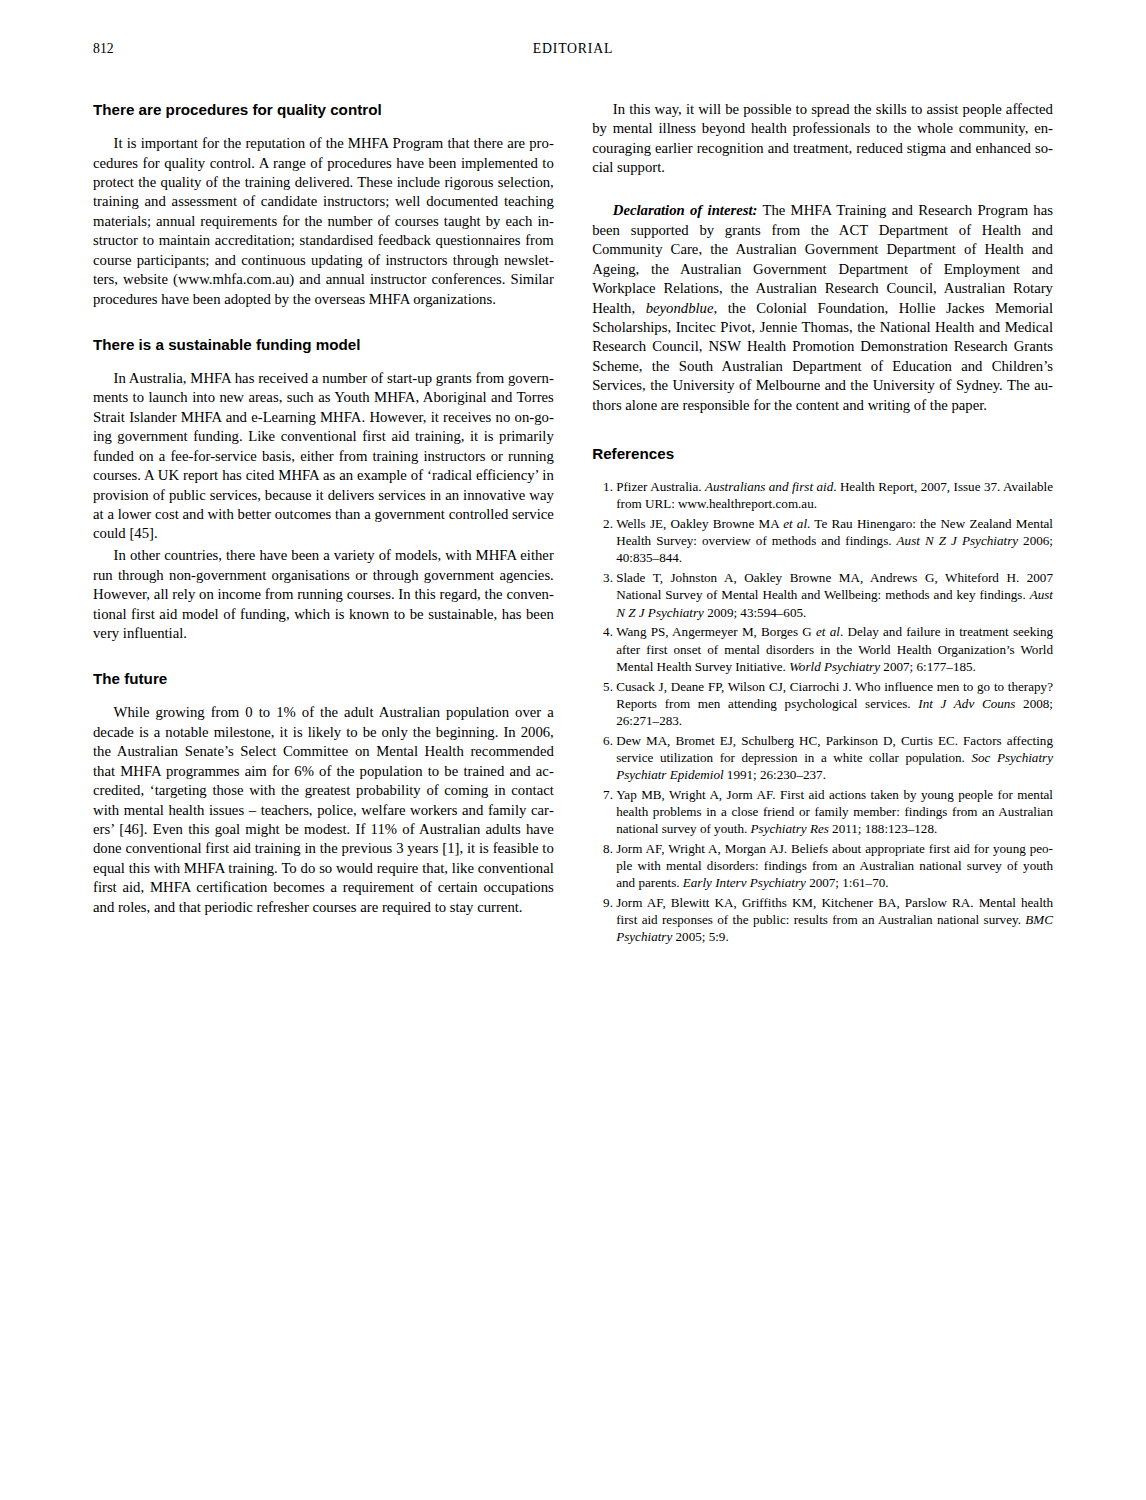812
EDITORIAL
There are procedures for quality control
It is important for the reputation of the MHFA Program that there are procedures for quality control. A range of procedures have been implemented to protect the quality of the training delivered. These include rigorous selection, training and assessment of candidate instructors; well documented teaching materials; annual requirements for the number of courses taught by each instructor to maintain accreditation; standardised feedback questionnaires from course participants; and continuous updating of instructors through newsletters, website (www.mhfa.com.au) and annual instructor conferences. Similar procedures have been adopted by the overseas MHFA organizations.
There is a sustainable funding model
In Australia, MHFA has received a number of start-up grants from governments to launch into new areas, such as Youth MHFA, Aboriginal and Torres Strait Islander MHFA and e-Learning MHFA. However, it receives no on-going government funding. Like conventional first aid training, it is primarily funded on a fee-for-service basis, either from training instructors or running courses. A UK report has cited MHFA as an example of ‘radical efficiency’ in provision of public services, because it delivers services in an innovative way at a lower cost and with better outcomes than a government controlled service could [45].
In other countries, there have been a variety of models, with MHFA either run through non-government organisations or through government agencies. However, all rely on income from running courses. In this regard, the conventional first aid model of funding, which is known to be sustainable, has been very influential.
The future
While growing from 0 to 1% of the adult Australian population over a decade is a notable milestone, it is likely to be only the beginning. In 2006, the Australian Senate’s Select Committee on Mental Health recommended that MHFA programmes aim for 6% of the population to be trained and accredited, ‘targeting those with the greatest probability of coming in contact with mental health issues – teachers, police, welfare workers and family carers’ [46]. Even this goal might be modest. If 11% of Australian adults have done conventional first aid training in the previous 3 years [1], it is feasible to equal this with MHFA training. To do so would require that, like conventional first aid, MHFA certification becomes a requirement of certain occupations and roles, and that periodic refresher courses are required to stay current.
In this way, it will be possible to spread the skills to assist people affected by mental illness beyond health professionals to the whole community, encouraging earlier recognition and treatment, reduced stigma and enhanced social support.
Declaration of interest: The MHFA Training and Research Program has been supported by grants from the ACT Department of Health and Community Care, the Australian Government Department of Health and Ageing, the Australian Government Department of Employment and Workplace Relations, the Australian Research Council, Australian Rotary Health, beyondblue, the Colonial Foundation, Hollie Jackes Memorial Scholarships, Incitec Pivot, Jennie Thomas, the National Health and Medical Research Council, NSW Health Promotion Demonstration Research Grants Scheme, the South Australian Department of Education and Children’s Services, the University of Melbourne and the University of Sydney. The authors alone are responsible for the content and writing of the paper.
References
Pfizer Australia. Australians and first aid. Health Report, 2007, Issue 37. Available from URL: www.healthreport.com.au.
Wells JE, Oakley Browne MA et al. Te Rau Hinengaro: the New Zealand Mental Health Survey: overview of methods and findings. Aust N Z J Psychiatry 2006; 40:835–844.
Slade T, Johnston A, Oakley Browne MA, Andrews G, Whiteford H. 2007 National Survey of Mental Health and Wellbeing: methods and key findings. Aust N Z J Psychiatry 2009; 43:594–605.
Wang PS, Angermeyer M, Borges G et al. Delay and failure in treatment seeking after first onset of mental disorders in the World Health Organization’s World Mental Health Survey Initiative. World Psychiatry 2007; 6:177–185.
Cusack J, Deane FP, Wilson CJ, Ciarrochi J. Who influence men to go to therapy? Reports from men attending psychological services. Int J Adv Couns 2008; 26:271–283.
Dew MA, Bromet EJ, Schulberg HC, Parkinson D, Curtis EC. Factors affecting service utilization for depression in a white collar population. Soc Psychiatry Psychiatr Epidemiol 1991; 26:230–237.
Yap MB, Wright A, Jorm AF. First aid actions taken by young people for mental health problems in a close friend or family member: findings from an Australian national survey of youth. Psychiatry Res 2011; 188:123–128.
Jorm AF, Wright A, Morgan AJ. Beliefs about appropriate first aid for young people with mental disorders: findings from an Australian national survey of youth and parents. Early Interv Psychiatry 2007; 1:61–70.
Jorm AF, Blewitt KA, Griffiths KM, Kitchener BA, Parslow RA. Mental health first aid responses of the public: results from an Australian national survey. BMC Psychiatry 2005; 5:9.